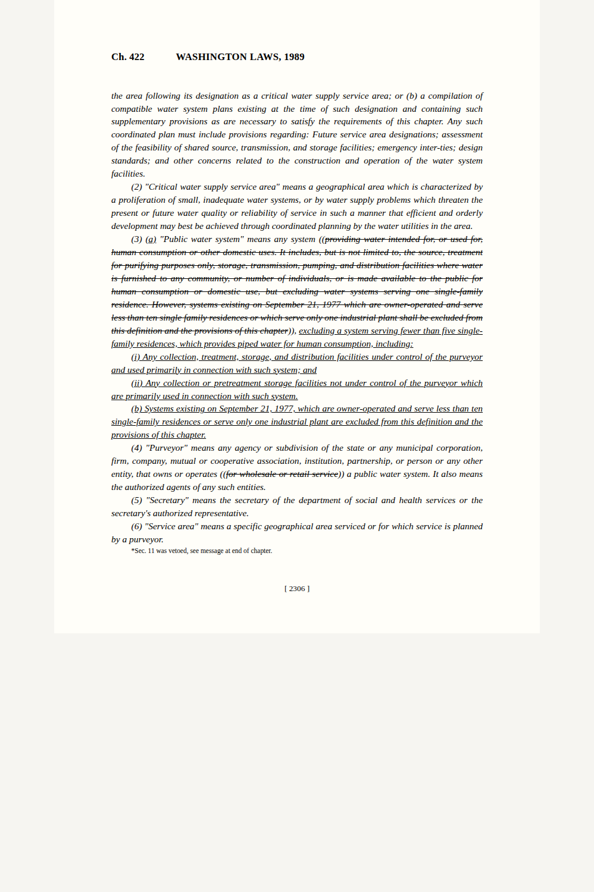Ch. 422 WASHINGTON LAWS, 1989
the area following its designation as a critical water supply service area; or (b) a compilation of compatible water system plans existing at the time of such designation and containing such supplementary provisions as are necessary to satisfy the requirements of this chapter. Any such coordinated plan must include provisions regarding: Future service area designations; assessment of the feasibility of shared source, transmission, and storage facilities; emergency inter-ties; design standards; and other concerns related to the construction and operation of the water system facilities.
(2) "Critical water supply service area" means a geographical area which is characterized by a proliferation of small, inadequate water systems, or by water supply problems which threaten the present or future water quality or reliability of service in such a manner that efficient and orderly development may best be achieved through coordinated planning by the water utilities in the area.
(3) (a) "Public water system" means any system ((providing water intended for, or used for, human consumption or other domestic uses. It includes, but is not limited to, the source, treatment for purifying purposes only, storage, transmission, pumping, and distribution facilities where water is furnished to any community, or number of individuals, or is made available to the public for human consumption or domestic use, but excluding water systems serving one single-family residence. However, systems existing on September 21, 1977 which are owner-operated and serve less than ten single family residences or which serve only one industrial plant shall be excluded from this definition and the provisions of this chapter)), excluding a system serving fewer than five single-family residences, which provides piped water for human consumption, including:
(i) Any collection, treatment, storage, and distribution facilities under control of the purveyor and used primarily in connection with such system; and
(ii) Any collection or pretreatment storage facilities not under control of the purveyor which are primarily used in connection with such system.
(b) Systems existing on September 21, 1977, which are owner-operated and serve less than ten single-family residences or serve only one industrial plant are excluded from this definition and the provisions of this chapter.
(4) "Purveyor" means any agency or subdivision of the state or any municipal corporation, firm, company, mutual or cooperative association, institution, partnership, or person or any other entity, that owns or operates ((for wholesale or retail service)) a public water system. It also means the authorized agents of any such entities.
(5) "Secretary" means the secretary of the department of social and health services or the secretary's authorized representative.
(6) "Service area" means a specific geographical area serviced or for which service is planned by a purveyor.
*Sec. 11 was vetoed, see message at end of chapter.
[ 2306 ]